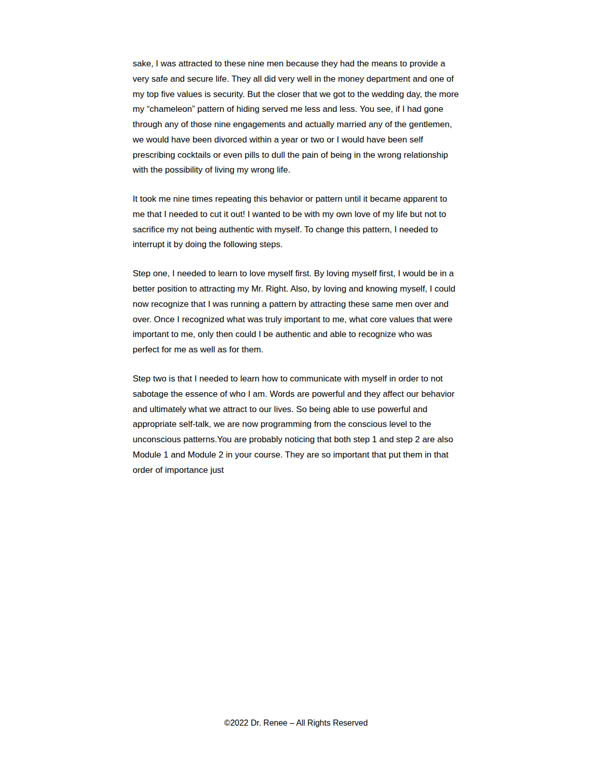sake, I was attracted to these nine men because they had the means to provide a very safe and secure life. They all did very well in the money department and one of my top five values is security. But the closer that we got to the wedding day, the more my “chameleon” pattern of hiding served me less and less. You see, if I had gone through any of those nine engagements and actually married any of the gentlemen, we would have been divorced within a year or two or I would have been self prescribing cocktails or even pills to dull the pain of being in the wrong relationship with the possibility of living my wrong life.
It took me nine times repeating this behavior or pattern until it became apparent to me that I needed to cut it out! I wanted to be with my own love of my life but not to sacrifice my not being authentic with myself. To change this pattern, I needed to interrupt it by doing the following steps.
Step one, I needed to learn to love myself first. By loving myself first, I would be in a better position to attracting my Mr. Right. Also, by loving and knowing myself, I could now recognize that I was running a pattern by attracting these same men over and over. Once I recognized what was truly important to me, what core values that were important to me, only then could I be authentic and able to recognize who was perfect for me as well as for them.
Step two is that I needed to learn how to communicate with myself in order to not sabotage the essence of who I am. Words are powerful and they affect our behavior and ultimately what we attract to our lives. So being able to use powerful and appropriate self-talk, we are now programming from the conscious level to the unconscious patterns.You are probably noticing that both step 1 and step 2 are also Module 1 and Module 2 in your course. They are so important that put them in that order of importance just
©2022 Dr. Renee – All Rights Reserved